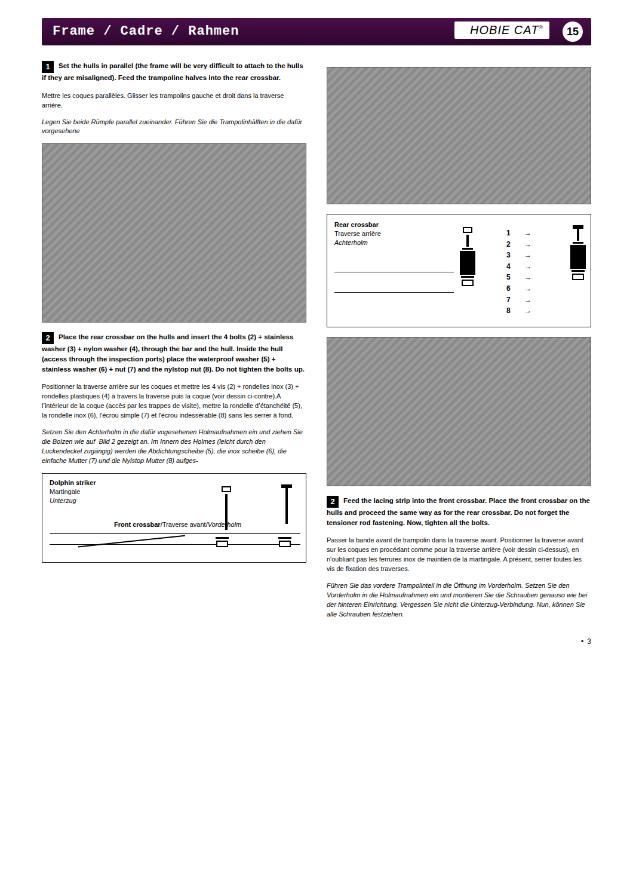Frame / Cadre / Rahmen
HOBIE CAT®
15
1 Set the hulls in parallel (the frame will be very difficult to attach to the hulls if they are misaligned). Feed the trampoline halves into the rear crossbar.
Mettre les coques parallèles. Glisser les trampolins gauche et droit dans la traverse arrière.
Legen Sie beide Rümpfe parallel zueinander. Führen Sie die Trampolinhälften in die dafür vorgesehene
2 Place the rear crossbar on the hulls and insert the 4 bolts (2) + stainless washer (3) + nylon washer (4), through the bar and the hull. Inside the hull (access through the inspection ports) place the waterproof washer (5) + stainless washer (6) + nut (7) and the nylstop nut (8). Do not tighten the bolts up.
Positionner la traverse arrière sur les coques et mettre les 4 vis (2) + rondelles inox (3) + rondelles plastiques (4) à travers la traverse puis la coque (voir dessin ci-contre).A l’intérieur de la coque (accès par les trappes de visite), mettre la rondelle d’étanchéité (5), la rondelle inox (6), l'écrou simple (7) et l'écrou indessérable (8) sans les serrer à fond.
Setzen Sie den Achterholm in die dafür vogesehenen Holmaufnahmen ein und ziehen Sie die Bolzen wie auf Bild 2 gezeigt an. Im Innern des Holmes (leicht durch den Luckendeckel zugängig) werden die Abdichtungscheibe (5), die inox scheibe (6), die einfache Mutter (7) und die Nylstop Mutter (8) aufges-
Dolphin striker
Martingale
Unterzug
Front crossbar/Traverse avant/Vorderholm
Rear crossbar
Traverse arrière
Achterholm
1
2
3
4
5
6
7
8
→
→
→
→
→
→
→
→
2 Feed the lacing strip into the front crossbar. Place the front crossbar on the hulls and proceed the same way as for the rear crossbar. Do not forget the tensioner rod fastening. Now, tighten all the bolts.
Passer la bande avant de trampolin dans la traverse avant. Positionner la traverse avant sur les coques en procédant comme pour la traverse arrière (voir dessin ci-dessus), en n'oubliant pas les ferrures inox de maintien de la martingale. A présent, serrer toutes les vis de fixation des traverses.
Führen Sie das vordere Trampolinteil in die Öffnung im Vorderholm. Setzen Sie den Vorderholm in die Holmaufnahmen ein und montieren Sie die Schrauben genauso wie bei der hinteren Einrichtung. Vergessen Sie nicht die Unterzug-Verbindung. Nun, können Sie alle Schrauben festziehen.
•3